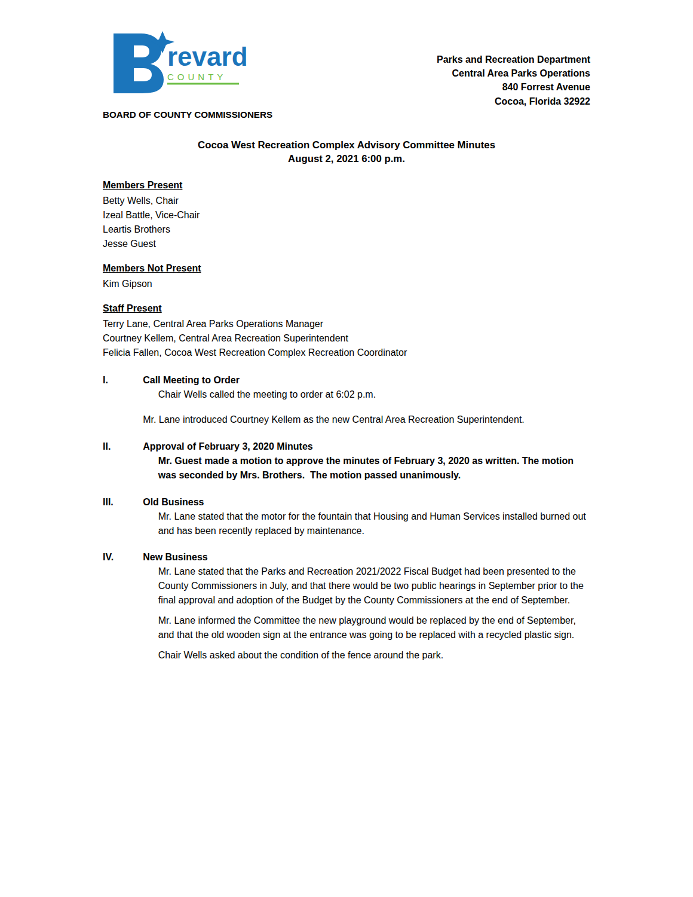revard COUNTY
BOARD OF COUNTY COMMISSIONERS
Parks and Recreation Department
Central Area Parks Operations
840 Forrest Avenue
Cocoa, Florida 32922
Cocoa West Recreation Complex Advisory Committee Minutes
August 2, 2021 6:00 p.m.
Members Present
Betty Wells, Chair
Izeal Battle, Vice-Chair
Leartis Brothers
Jesse Guest
Members Not Present
Kim Gipson
Staff Present
Terry Lane, Central Area Parks Operations Manager
Courtney Kellem, Central Area Recreation Superintendent
Felicia Fallen, Cocoa West Recreation Complex Recreation Coordinator
Call Meeting to Order
Chair Wells called the meeting to order at 6:02 p.m.
Mr. Lane introduced Courtney Kellem as the new Central Area Recreation Superintendent.
Approval of February 3, 2020 Minutes
Mr. Guest made a motion to approve the minutes of February 3, 2020 as written. The motion was seconded by Mrs. Brothers. The motion passed unanimously.
Old Business
Mr. Lane stated that the motor for the fountain that Housing and Human Services installed burned out and has been recently replaced by maintenance.
New Business
Mr. Lane stated that the Parks and Recreation 2021/2022 Fiscal Budget had been presented to the County Commissioners in July, and that there would be two public hearings in September prior to the final approval and adoption of the Budget by the County Commissioners at the end of September.
Mr. Lane informed the Committee the new playground would be replaced by the end of September, and that the old wooden sign at the entrance was going to be replaced with a recycled plastic sign.
Chair Wells asked about the condition of the fence around the park.